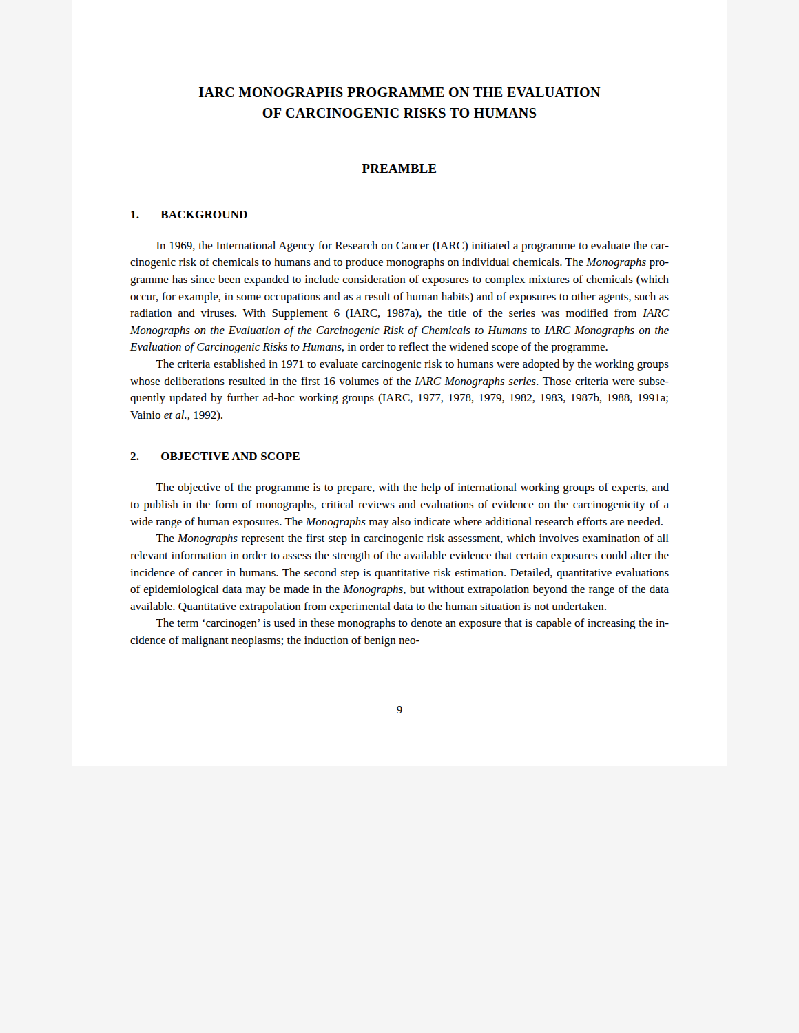IARC Monographs Programme on the Evaluation
of Carcinogenic Risks to Humans
Preamble
1. BACKGROUND
In 1969, the International Agency for Research on Cancer (IARC) initiated a programme to evaluate the carcinogenic risk of chemicals to humans and to produce monographs on individual chemicals. The Monographs programme has since been expanded to include consideration of exposures to complex mixtures of chemicals (which occur, for example, in some occupations and as a result of human habits) and of exposures to other agents, such as radiation and viruses. With Supplement 6 (IARC, 1987a), the title of the series was modified from IARC Monographs on the Evaluation of the Carcinogenic Risk of Chemicals to Humans to IARC Monographs on the Evaluation of Carcinogenic Risks to Humans, in order to reflect the widened scope of the programme.
The criteria established in 1971 to evaluate carcinogenic risk to humans were adopted by the working groups whose deliberations resulted in the first 16 volumes of the IARC Monographs series. Those criteria were subsequently updated by further ad-hoc working groups (IARC, 1977, 1978, 1979, 1982, 1983, 1987b, 1988, 1991a; Vainio et al., 1992).
2. OBJECTIVE AND SCOPE
The objective of the programme is to prepare, with the help of international working groups of experts, and to publish in the form of monographs, critical reviews and evaluations of evidence on the carcinogenicity of a wide range of human exposures. The Monographs may also indicate where additional research efforts are needed.
The Monographs represent the first step in carcinogenic risk assessment, which involves examination of all relevant information in order to assess the strength of the available evidence that certain exposures could alter the incidence of cancer in humans. The second step is quantitative risk estimation. Detailed, quantitative evaluations of epidemiological data may be made in the Monographs, but without extrapolation beyond the range of the data available. Quantitative extrapolation from experimental data to the human situation is not undertaken.
The term ‘carcinogen’ is used in these monographs to denote an exposure that is capable of increasing the incidence of malignant neoplasms; the induction of benign neo-
–9–